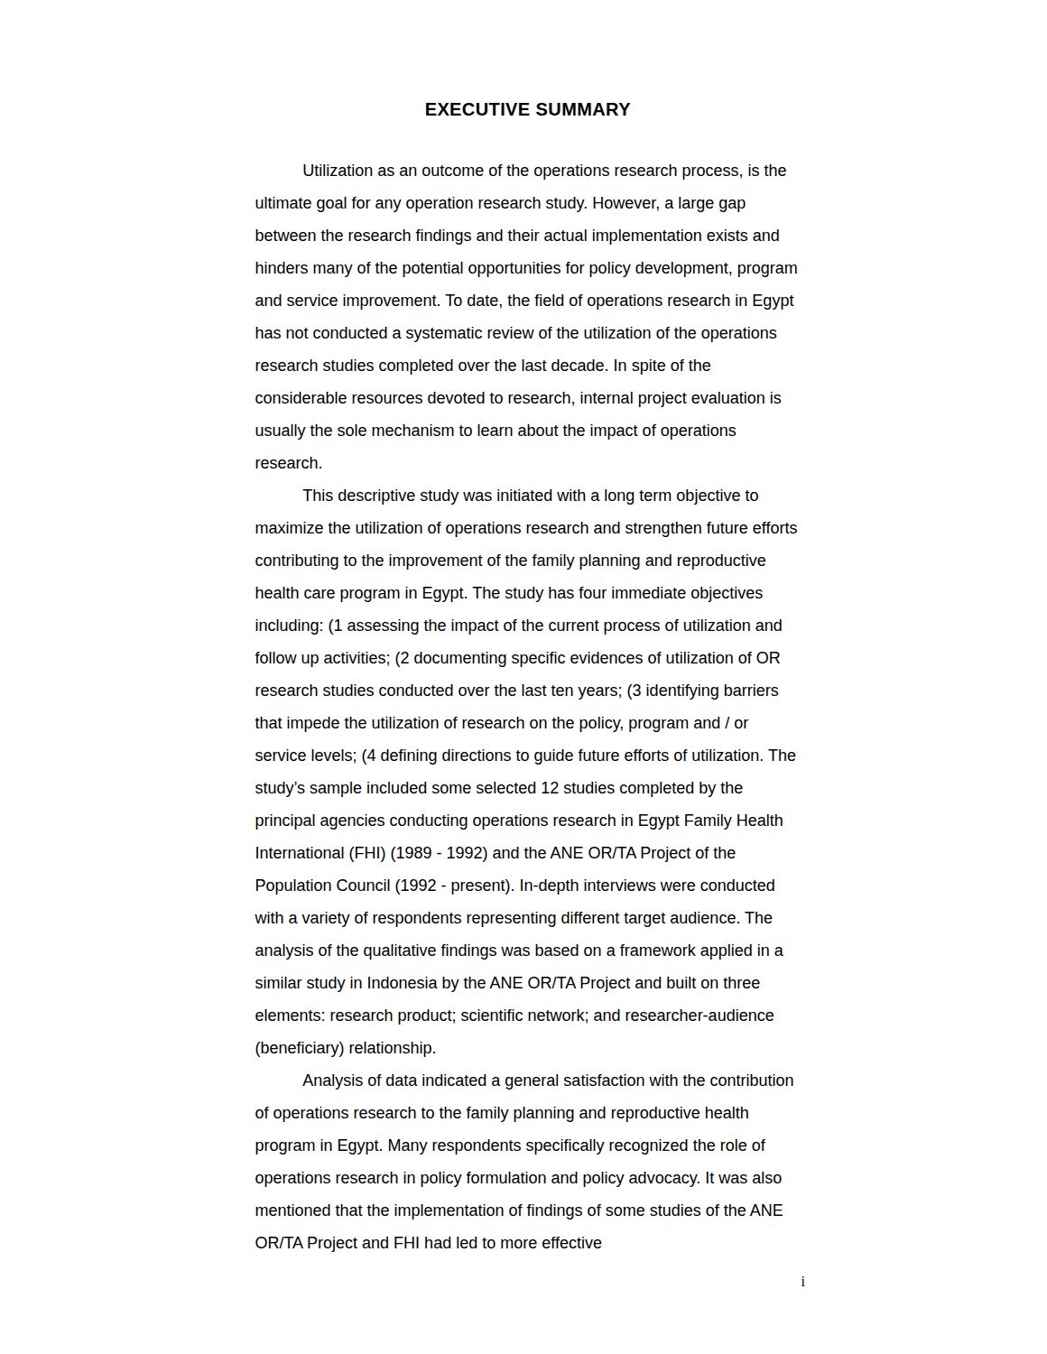EXECUTIVE SUMMARY
Utilization as an outcome of the operations research process, is the ultimate goal for any operation research study. However, a large gap between the research findings and their actual implementation exists and hinders many of the potential opportunities for policy development, program and service improvement. To date, the field of operations research in Egypt has not conducted a systematic review of the utilization of the operations research studies completed over the last decade. In spite of the considerable resources devoted to research, internal project evaluation is usually the sole mechanism to learn about the impact of operations research.
This descriptive study was initiated with a long term objective to maximize the utilization of operations research and strengthen future efforts contributing to the improvement of the family planning and reproductive health care program in Egypt. The study has four immediate objectives including: (1 assessing the impact of the current process of utilization and follow up activities; (2 documenting specific evidences of utilization of OR research studies conducted over the last ten years; (3 identifying barriers that impede the utilization of research on the policy, program and / or service levels; (4 defining directions to guide future efforts of utilization. The study’s sample included some selected 12 studies completed by the principal agencies conducting operations research in Egypt Family Health International (FHI) (1989 - 1992) and the ANE OR/TA Project of the Population Council (1992 - present). In-depth interviews were conducted with a variety of respondents representing different target audience. The analysis of the qualitative findings was based on a framework applied in a similar study in Indonesia by the ANE OR/TA Project and built on three elements: research product; scientific network; and researcher-audience (beneficiary) relationship.
Analysis of data indicated a general satisfaction with the contribution of operations research to the family planning and reproductive health program in Egypt. Many respondents specifically recognized the role of operations research in policy formulation and policy advocacy. It was also mentioned that the implementation of findings of some studies of the ANE OR/TA Project and FHI had led to more effective
i